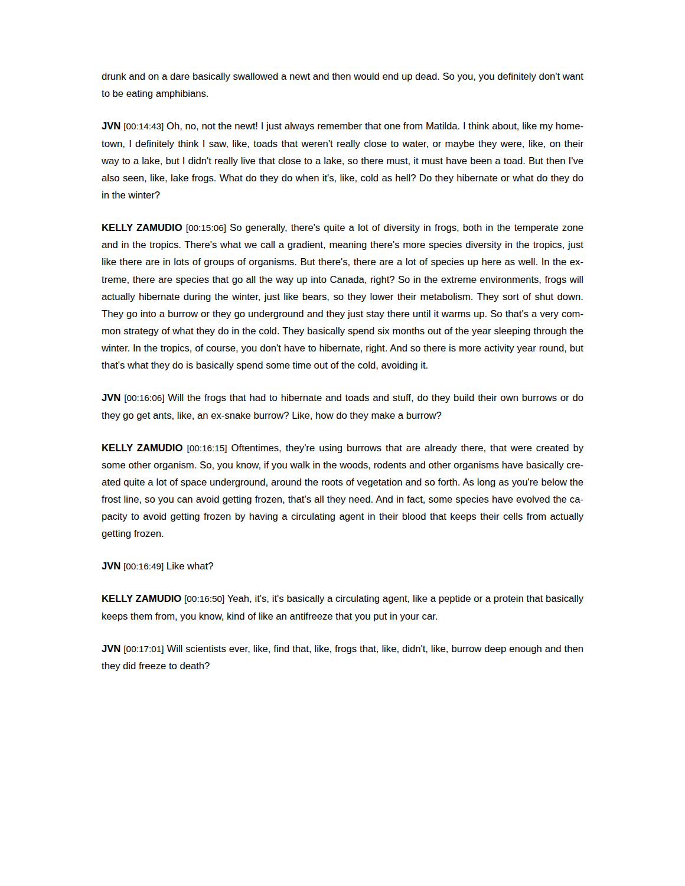drunk and on a dare basically swallowed a newt and then would end up dead. So you, you definitely don't want to be eating amphibians.
JVN [00:14:43] Oh, no, not the newt! I just always remember that one from Matilda. I think about, like my hometown, I definitely think I saw, like, toads that weren't really close to water, or maybe they were, like, on their way to a lake, but I didn't really live that close to a lake, so there must, it must have been a toad. But then I've also seen, like, lake frogs. What do they do when it's, like, cold as hell? Do they hibernate or what do they do in the winter?
KELLY ZAMUDIO [00:15:06] So generally, there's quite a lot of diversity in frogs, both in the temperate zone and in the tropics. There's what we call a gradient, meaning there's more species diversity in the tropics, just like there are in lots of groups of organisms. But there's, there are a lot of species up here as well. In the extreme, there are species that go all the way up into Canada, right? So in the extreme environments, frogs will actually hibernate during the winter, just like bears, so they lower their metabolism. They sort of shut down. They go into a burrow or they go underground and they just stay there until it warms up. So that's a very common strategy of what they do in the cold. They basically spend six months out of the year sleeping through the winter. In the tropics, of course, you don't have to hibernate, right. And so there is more activity year round, but that's what they do is basically spend some time out of the cold, avoiding it.
JVN [00:16:06] Will the frogs that had to hibernate and toads and stuff, do they build their own burrows or do they go get ants, like, an ex-snake burrow? Like, how do they make a burrow?
KELLY ZAMUDIO [00:16:15] Oftentimes, they're using burrows that are already there, that were created by some other organism. So, you know, if you walk in the woods, rodents and other organisms have basically created quite a lot of space underground, around the roots of vegetation and so forth. As long as you're below the frost line, so you can avoid getting frozen, that's all they need. And in fact, some species have evolved the capacity to avoid getting frozen by having a circulating agent in their blood that keeps their cells from actually getting frozen.
JVN [00:16:49] Like what?
KELLY ZAMUDIO [00:16:50] Yeah, it's, it's basically a circulating agent, like a peptide or a protein that basically keeps them from, you know, kind of like an antifreeze that you put in your car.
JVN [00:17:01] Will scientists ever, like, find that, like, frogs that, like, didn't, like, burrow deep enough and then they did freeze to death?